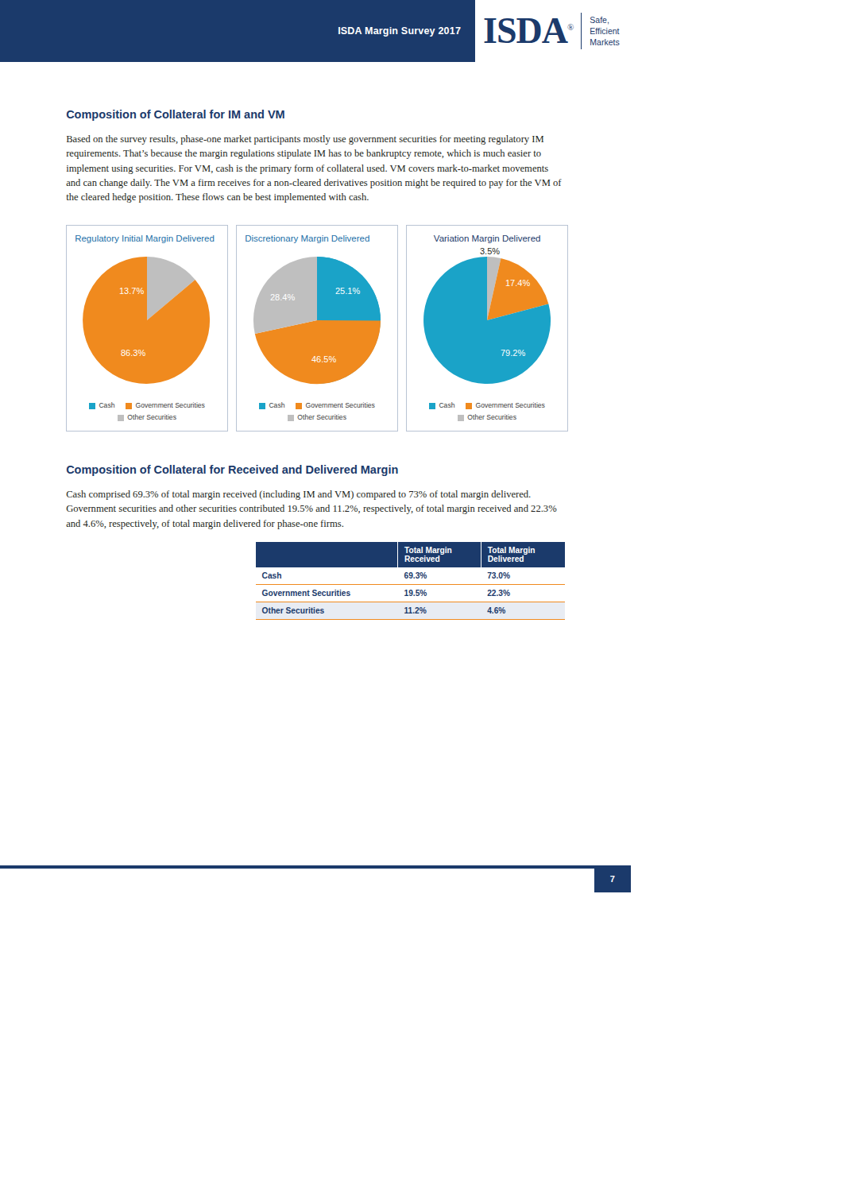ISDA Margin Survey 2017
ISDA®
Safe,
Efficient
Markets
Composition of Collateral for IM and VM
Based on the survey results, phase-one market participants mostly use government securities for meeting regulatory IM requirements. That’s because the margin regulations stipulate IM has to be bankruptcy remote, which is much easier to implement using securities. For VM, cash is the primary form of collateral used. VM covers mark-to-market movements and can change daily. The VM a firm receives for a non-cleared derivatives position might be required to pay for the VM of the cleared hedge position. These flows can be best implemented with cash.
Regulatory Initial Margin Delivered
13.7% 86.3%
Cash Government Securities
Other Securities
Discretionary Margin Delivered
25.1% 46.5% 28.4%
Cash Government Securities
Other Securities
Variation Margin Delivered
3.5% 17.4% 79.2%
Cash Government Securities
Other Securities
Composition of Collateral for Received and Delivered Margin
Cash comprised 69.3% of total margin received (including IM and VM) compared to 73% of total margin delivered. Government securities and other securities contributed 19.5% and 11.2%, respectively, of total margin received and 22.3% and 4.6%, respectively, of total margin delivered for phase-one firms.
| | Total Margin Received | Total Margin Delivered |
| --- | --- | --- |
| Cash | 69.3% | 73.0% |
| Government Securities | 19.5% | 22.3% |
| Other Securities | 11.2% | 4.6% |
7